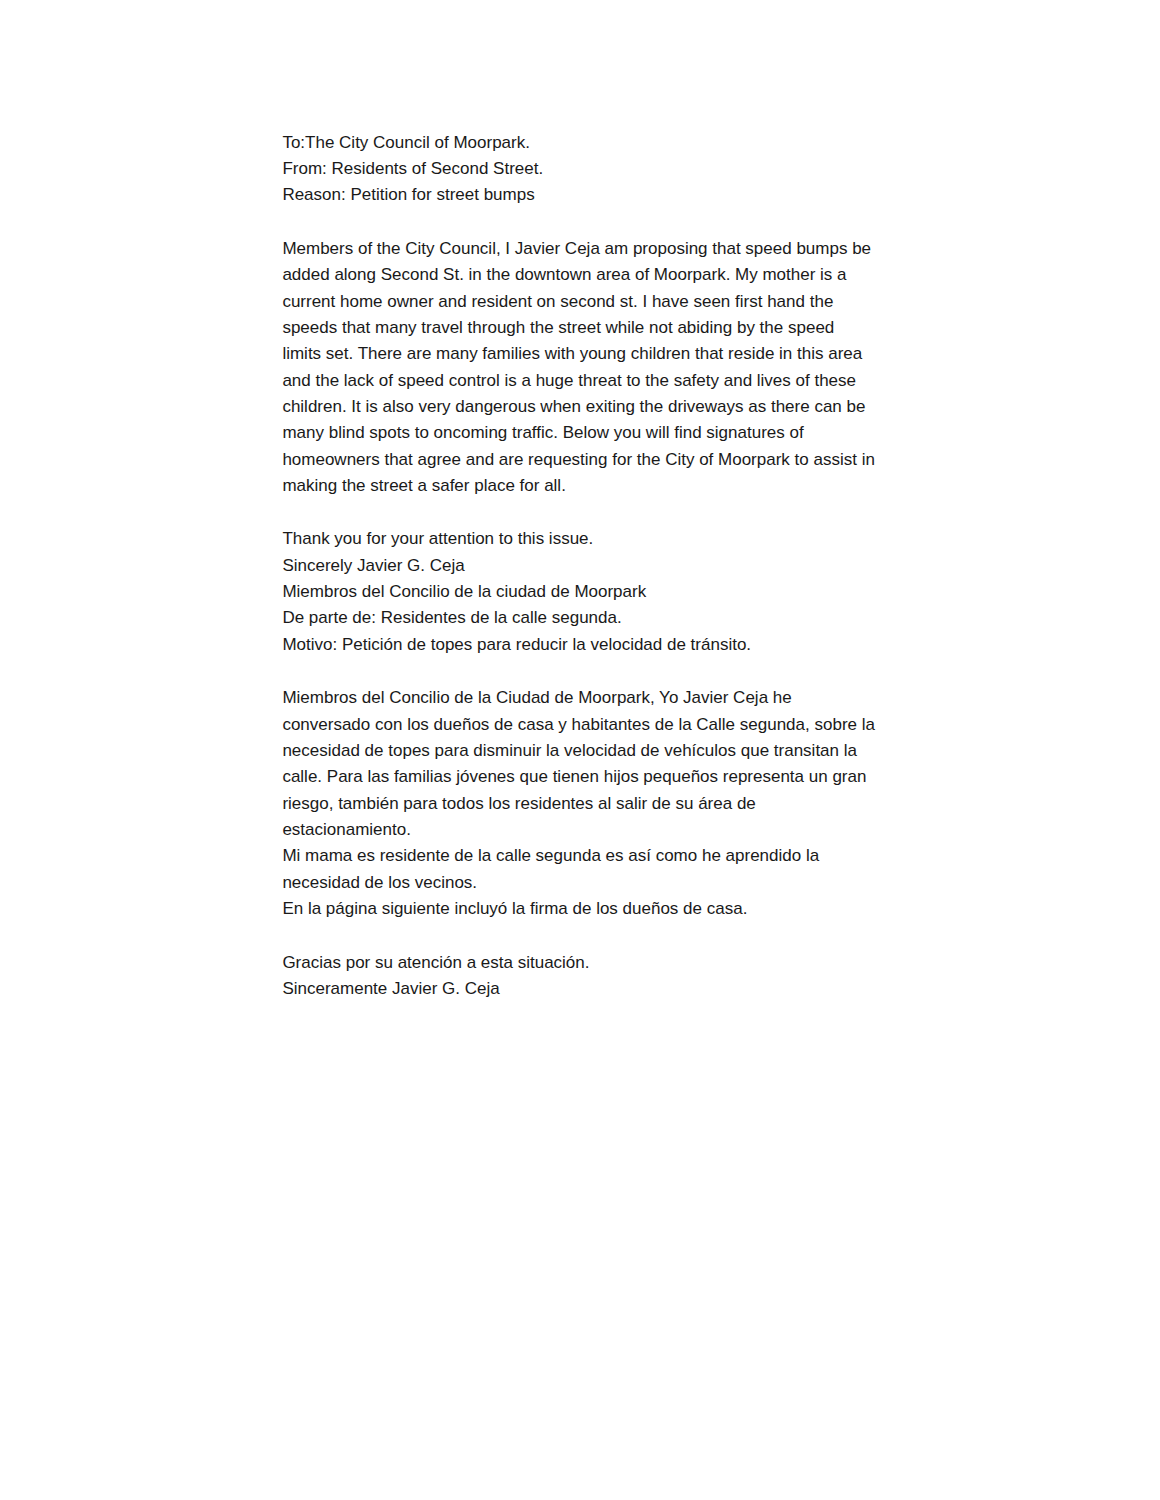To:The City Council of Moorpark.
From: Residents of Second Street.
Reason: Petition for street bumps
Members of the City Council, I Javier Ceja am proposing that speed bumps be added along Second St. in the downtown area of Moorpark. My mother is a current home owner and resident on second st. I have seen first hand the speeds that many travel through the street while not abiding by the speed limits set. There are many families with young children that reside in this area and the lack of speed control is a huge threat to the safety and lives of these children. It is also very dangerous when exiting the driveways as there can be many blind spots to oncoming traffic. Below you will find signatures of homeowners that agree and are requesting for the City of Moorpark to assist in making the street a safer place for all.
Thank you for your attention to this issue.
Sincerely Javier G. Ceja
Miembros del Concilio de la ciudad de Moorpark
De parte de: Residentes de la calle segunda.
Motivo: Petición de topes para reducir la velocidad de tránsito.
Miembros del Concilio de la Ciudad de Moorpark, Yo Javier Ceja he conversado con los dueños de casa y habitantes de la Calle segunda, sobre la necesidad de topes para disminuir la velocidad de vehículos que transitan la calle. Para las familias jóvenes que tienen hijos pequeños representa un gran riesgo, también para todos los residentes al salir de su área de estacionamiento.
Mi mama es residente de la calle segunda es así como he aprendido la necesidad de los vecinos.
En la página siguiente incluyó la firma de los dueños de casa.
Gracias por su atención a esta situación.
Sinceramente Javier G. Ceja